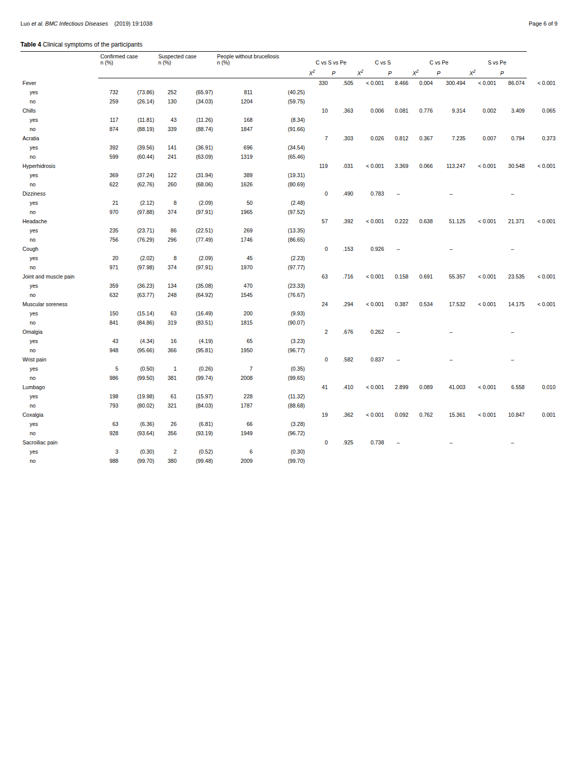Luo et al. BMC Infectious Diseases (2019) 19:1038
Page 6 of 9
Table 4 Clinical symptoms of the participants
| | Confirmed case n (%) | Suspected case n (%) | People without brucellosis n (%) | C vs S vs Pe | C vs S | C vs Pe | S vs Pe |
| --- | --- | --- | --- | --- | --- | --- | --- |
| | | | X 2 | P | X 2 | P | X 2 | P | X 2 | P |
| Fever | | | | | | | 330 | .505 | < 0.001 | 8.466 | 0.004 | 300.494 | < 0.001 | 86.074 | < 0.001 |
| yes | 732 | (73.86) | 252 | (65.97) | 811 | (40.25) | |
| no | 259 | (26.14) | 130 | (34.03) | 1204 | (59.75) | |
| Chills | | | | | | | 10 | .363 | 0.006 | 0.081 | 0.776 | 9.314 | 0.002 | 3.409 | 0.065 |
| yes | 117 | (11.81) | 43 | (11.26) | 168 | (8.34) | |
| no | 874 | (88.19) | 339 | (88.74) | 1847 | (91.66) | |
| Acratia | | | | | | | 7 | .303 | 0.026 | 0.812 | 0.367 | 7.235 | 0.007 | 0.794 | 0.373 |
| yes | 392 | (39.56) | 141 | (36.91) | 696 | (34.54) | |
| no | 599 | (60.44) | 241 | (63.09) | 1319 | (65.46) | |
| Hyperhidrosis | | | | | | | 119 | .031 | < 0.001 | 3.369 | 0.066 | 113.247 | < 0.001 | 30.548 | < 0.001 |
| yes | 369 | (37.24) | 122 | (31.94) | 389 | (19.31) | |
| no | 622 | (62.76) | 260 | (68.06) | 1626 | (80.69) | |
| Dizziness | | | | | | | 0 | .490 | 0.783 | – | | – | | – | |
| yes | 21 | (2.12) | 8 | (2.09) | 50 | (2.48) | |
| no | 970 | (97.88) | 374 | (97.91) | 1965 | (97.52) | |
| Headache | | | | | | | 57 | .392 | < 0.001 | 0.222 | 0.638 | 51.125 | < 0.001 | 21.371 | < 0.001 |
| yes | 235 | (23.71) | 86 | (22.51) | 269 | (13.35) | |
| no | 756 | (76.29) | 296 | (77.49) | 1746 | (86.65) | |
| Cough | | | | | | | 0 | .153 | 0.926 | – | | – | | – | |
| yes | 20 | (2.02) | 8 | (2.09) | 45 | (2.23) | |
| no | 971 | (97.98) | 374 | (97.91) | 1970 | (97.77) | |
| Joint and muscle pain | | | | | | | 63 | .716 | < 0.001 | 0.158 | 0.691 | 55.357 | < 0.001 | 23.535 | < 0.001 |
| yes | 359 | (36.23) | 134 | (35.08) | 470 | (23.33) | |
| no | 632 | (63.77) | 248 | (64.92) | 1545 | (76.67) | |
| Muscular soreness | | | | | | | 24 | .294 | < 0.001 | 0.387 | 0.534 | 17.532 | < 0.001 | 14.175 | < 0.001 |
| yes | 150 | (15.14) | 63 | (16.49) | 200 | (9.93) | |
| no | 841 | (84.86) | 319 | (83.51) | 1815 | (90.07) | |
| Omalgia | | | | | | | 2 | .676 | 0.262 | – | | – | | – | |
| yes | 43 | (4.34) | 16 | (4.19) | 65 | (3.23) | |
| no | 948 | (95.66) | 366 | (95.81) | 1950 | (96.77) | |
| Wrist pain | | | | | | | 0 | .582 | 0.837 | – | | – | | – | |
| yes | 5 | (0.50) | 1 | (0.26) | 7 | (0.35) | |
| no | 986 | (99.50) | 381 | (99.74) | 2008 | (99.65) | |
| Lumbago | | | | | | | 41 | .410 | < 0.001 | 2.899 | 0.089 | 41.003 | < 0.001 | 6.558 | 0.010 |
| yes | 198 | (19.98) | 61 | (15.97) | 228 | (11.32) | |
| no | 793 | (80.02) | 321 | (84.03) | 1787 | (88.68) | |
| Coxalgia | | | | | | | 19 | .362 | < 0.001 | 0.092 | 0.762 | 15.361 | < 0.001 | 10.847 | 0.001 |
| yes | 63 | (6.36) | 26 | (6.81) | 66 | (3.28) | |
| no | 928 | (93.64) | 356 | (93.19) | 1949 | (96.72) | |
| Sacroiliac pain | | | | | | | 0 | .925 | 0.738 | – | | – | | – | |
| yes | 3 | (0.30) | 2 | (0.52) | 6 | (0.30) | |
| no | 988 | (99.70) | 380 | (99.48) | 2009 | (99.70) | |